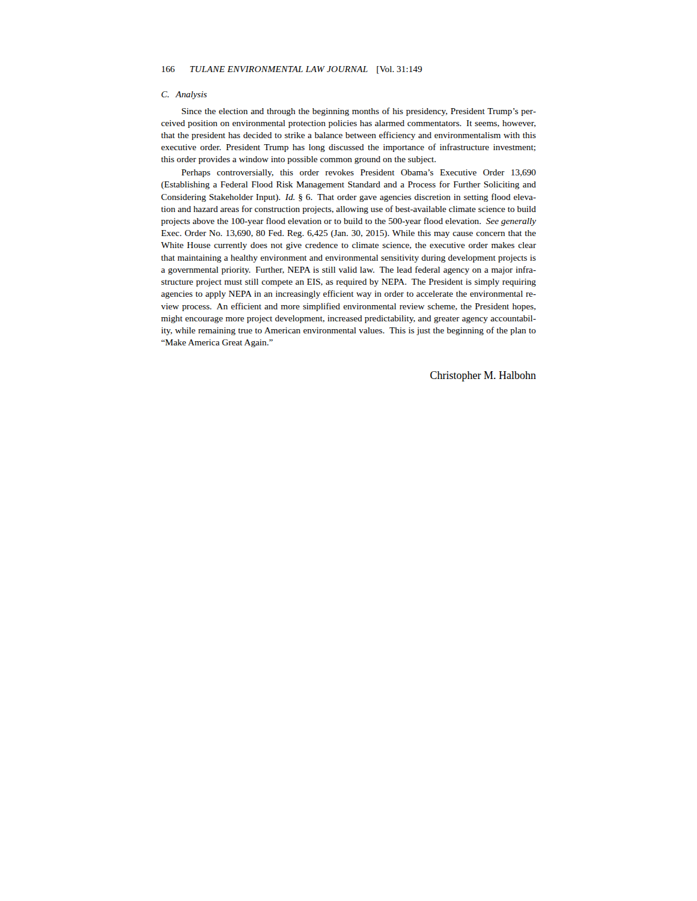166 TULANE ENVIRONMENTAL LAW JOURNAL[Vol. 31:149
C. Analysis
Since the election and through the beginning months of his presidency, President Trump’s perceived position on environmental protection policies has alarmed commentators. It seems, however, that the president has decided to strike a balance between efficiency and environmentalism with this executive order. President Trump has long discussed the importance of infrastructure investment; this order provides a window into possible common ground on the subject.
Perhaps controversially, this order revokes President Obama’s Executive Order 13,690 (Establishing a Federal Flood Risk Management Standard and a Process for Further Soliciting and Considering Stakeholder Input). Id. § 6. That order gave agencies discretion in setting flood elevation and hazard areas for construction projects, allowing use of best-available climate science to build projects above the 100-year flood elevation or to build to the 500-year flood elevation. See generally Exec. Order No. 13,690, 80 Fed. Reg. 6,425 (Jan. 30, 2015). While this may cause concern that the White House currently does not give credence to climate science, the executive order makes clear that maintaining a healthy environment and environmental sensitivity during development projects is a governmental priority. Further, NEPA is still valid law. The lead federal agency on a major infrastructure project must still compete an EIS, as required by NEPA. The President is simply requiring agencies to apply NEPA in an increasingly efficient way in order to accelerate the environmental review process. An efficient and more simplified environmental review scheme, the President hopes, might encourage more project development, increased predictability, and greater agency accountability, while remaining true to American environmental values. This is just the beginning of the plan to “Make America Great Again.”
Christopher M. Halbohn